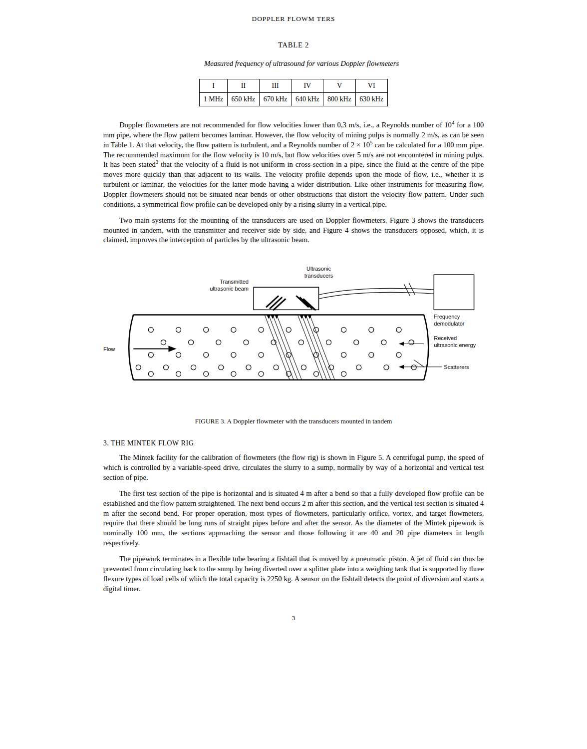DOPPLER FLOWM TERS
TABLE 2
Measured frequency of ultrasound for various Doppler flowmeters
| I | II | III | IV | V | VI |
| --- | --- | --- | --- | --- | --- |
| 1 MHz | 650 kHz | 670 kHz | 640 kHz | 800 kHz | 630 kHz |
Doppler flowmeters are not recommended for flow velocities lower than 0,3 m/s, i.e., a Reynolds number of 104 for a 100 mm pipe, where the flow pattern becomes laminar. However, the flow velocity of mining pulps is normally 2 m/s, as can be seen in Table 1. At that velocity, the flow pattern is turbulent, and a Reynolds number of 2 × 105 can be calculated for a 100 mm pipe. The recommended maximum for the flow velocity is 10 m/s, but flow velocities over 5 m/s are not encountered in mining pulps. It has been stated3 that the velocity of a fluid is not uniform in cross-section in a pipe, since the fluid at the centre of the pipe moves more quickly than that adjacent to its walls. The velocity profile depends upon the mode of flow, i.e., whether it is turbulent or laminar, the velocities for the latter mode having a wider distribution. Like other instruments for measuring flow, Doppler flowmeters should not be situated near bends or other obstructions that distort the velocity flow pattern. Under such conditions, a symmetrical flow profile can be developed only by a rising slurry in a vertical pipe.
Two main systems for the mounting of the transducers are used on Doppler flowmeters. Figure 3 shows the transducers mounted in tandem, with the transmitter and receiver side by side, and Figure 4 shows the transducers opposed, which, it is claimed, improves the interception of particles by the ultrasonic beam.
Flow Ultrasonic transducers Transmitted ultrasonic beam Frequency demodulator Received ultrasonic energy Scatterers
FIGURE 3. A Doppler flowmeter with the transducers mounted in tandem
3. THE MINTEK FLOW RIG
The Mintek facility for the calibration of flowmeters (the flow rig) is shown in Figure 5. A centrifugal pump, the speed of which is controlled by a variable-speed drive, circulates the slurry to a sump, normally by way of a horizontal and vertical test section of pipe.
The first test section of the pipe is horizontal and is situated 4 m after a bend so that a fully developed flow profile can be established and the flow pattern straightened. The next bend occurs 2 m after this section, and the vertical test section is situated 4 m after the second bend. For proper operation, most types of flowmeters, particularly orifice, vortex, and target flowmeters, require that there should be long runs of straight pipes before and after the sensor. As the diameter of the Mintek pipework is nominally 100 mm, the sections approaching the sensor and those following it are 40 and 20 pipe diameters in length respectively.
The pipework terminates in a flexible tube bearing a fishtail that is moved by a pneumatic piston. A jet of fluid can thus be prevented from circulating back to the sump by being diverted over a splitter plate into a weighing tank that is supported by three flexure types of load cells of which the total capacity is 2250 kg. A sensor on the fishtail detects the point of diversion and starts a digital timer.
3